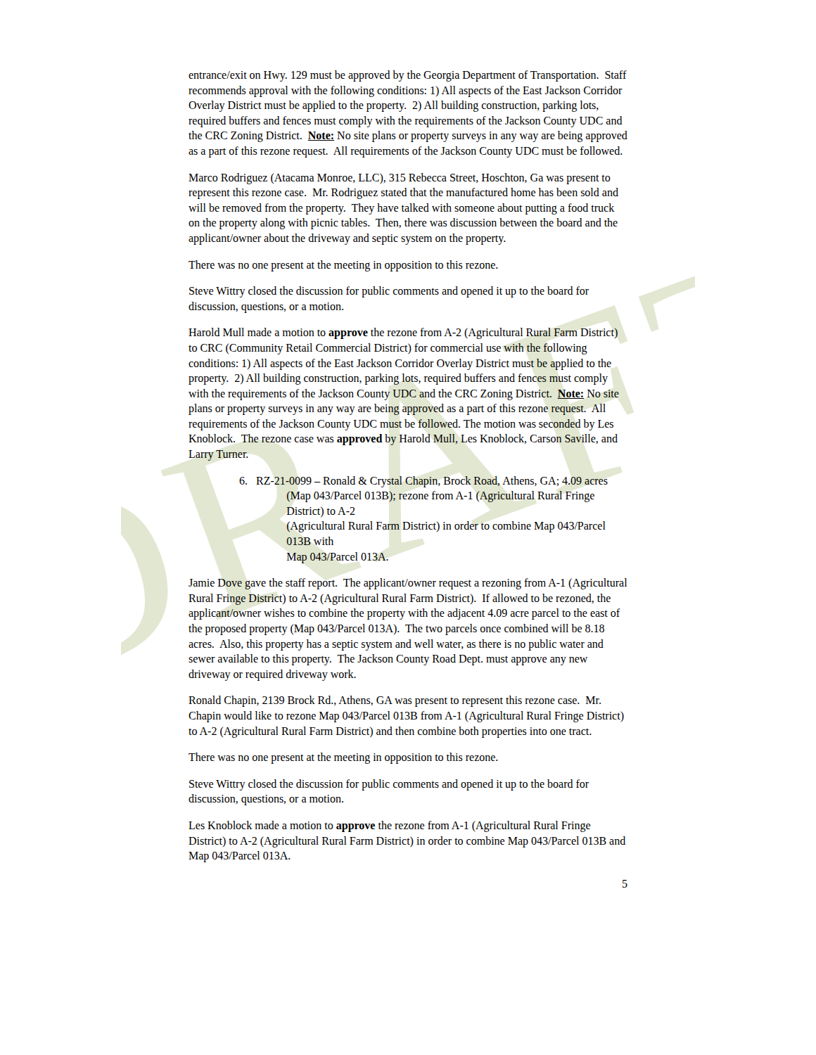DRAFT
entrance/exit on Hwy. 129 must be approved by the Georgia Department of Transportation. Staff recommends approval with the following conditions: 1) All aspects of the East Jackson Corridor Overlay District must be applied to the property. 2) All building construction, parking lots, required buffers and fences must comply with the requirements of the Jackson County UDC and the CRC Zoning District. Note: No site plans or property surveys in any way are being approved as a part of this rezone request. All requirements of the Jackson County UDC must be followed.
Marco Rodriguez (Atacama Monroe, LLC), 315 Rebecca Street, Hoschton, Ga was present to represent this rezone case. Mr. Rodriguez stated that the manufactured home has been sold and will be removed from the property. They have talked with someone about putting a food truck on the property along with picnic tables. Then, there was discussion between the board and the applicant/owner about the driveway and septic system on the property.
There was no one present at the meeting in opposition to this rezone.
Steve Wittry closed the discussion for public comments and opened it up to the board for discussion, questions, or a motion.
Harold Mull made a motion to approve the rezone from A-2 (Agricultural Rural Farm District) to CRC (Community Retail Commercial District) for commercial use with the following conditions: 1) All aspects of the East Jackson Corridor Overlay District must be applied to the property. 2) All building construction, parking lots, required buffers and fences must comply with the requirements of the Jackson County UDC and the CRC Zoning District. Note: No site plans or property surveys in any way are being approved as a part of this rezone request. All requirements of the Jackson County UDC must be followed. The motion was seconded by Les Knoblock. The rezone case was approved by Harold Mull, Les Knoblock, Carson Saville, and Larry Turner.
6. RZ-21-0099 – Ronald & Crystal Chapin, Brock Road, Athens, GA; 4.09 acres (Map 043/Parcel 013B); rezone from A-1 (Agricultural Rural Fringe District) to A-2 (Agricultural Rural Farm District) in order to combine Map 043/Parcel 013B with Map 043/Parcel 013A.
Jamie Dove gave the staff report. The applicant/owner request a rezoning from A-1 (Agricultural Rural Fringe District) to A-2 (Agricultural Rural Farm District). If allowed to be rezoned, the applicant/owner wishes to combine the property with the adjacent 4.09 acre parcel to the east of the proposed property (Map 043/Parcel 013A). The two parcels once combined will be 8.18 acres. Also, this property has a septic system and well water, as there is no public water and sewer available to this property. The Jackson County Road Dept. must approve any new driveway or required driveway work.
Ronald Chapin, 2139 Brock Rd., Athens, GA was present to represent this rezone case. Mr. Chapin would like to rezone Map 043/Parcel 013B from A-1 (Agricultural Rural Fringe District) to A-2 (Agricultural Rural Farm District) and then combine both properties into one tract.
There was no one present at the meeting in opposition to this rezone.
Steve Wittry closed the discussion for public comments and opened it up to the board for discussion, questions, or a motion.
Les Knoblock made a motion to approve the rezone from A-1 (Agricultural Rural Fringe District) to A-2 (Agricultural Rural Farm District) in order to combine Map 043/Parcel 013B and Map 043/Parcel 013A.
5